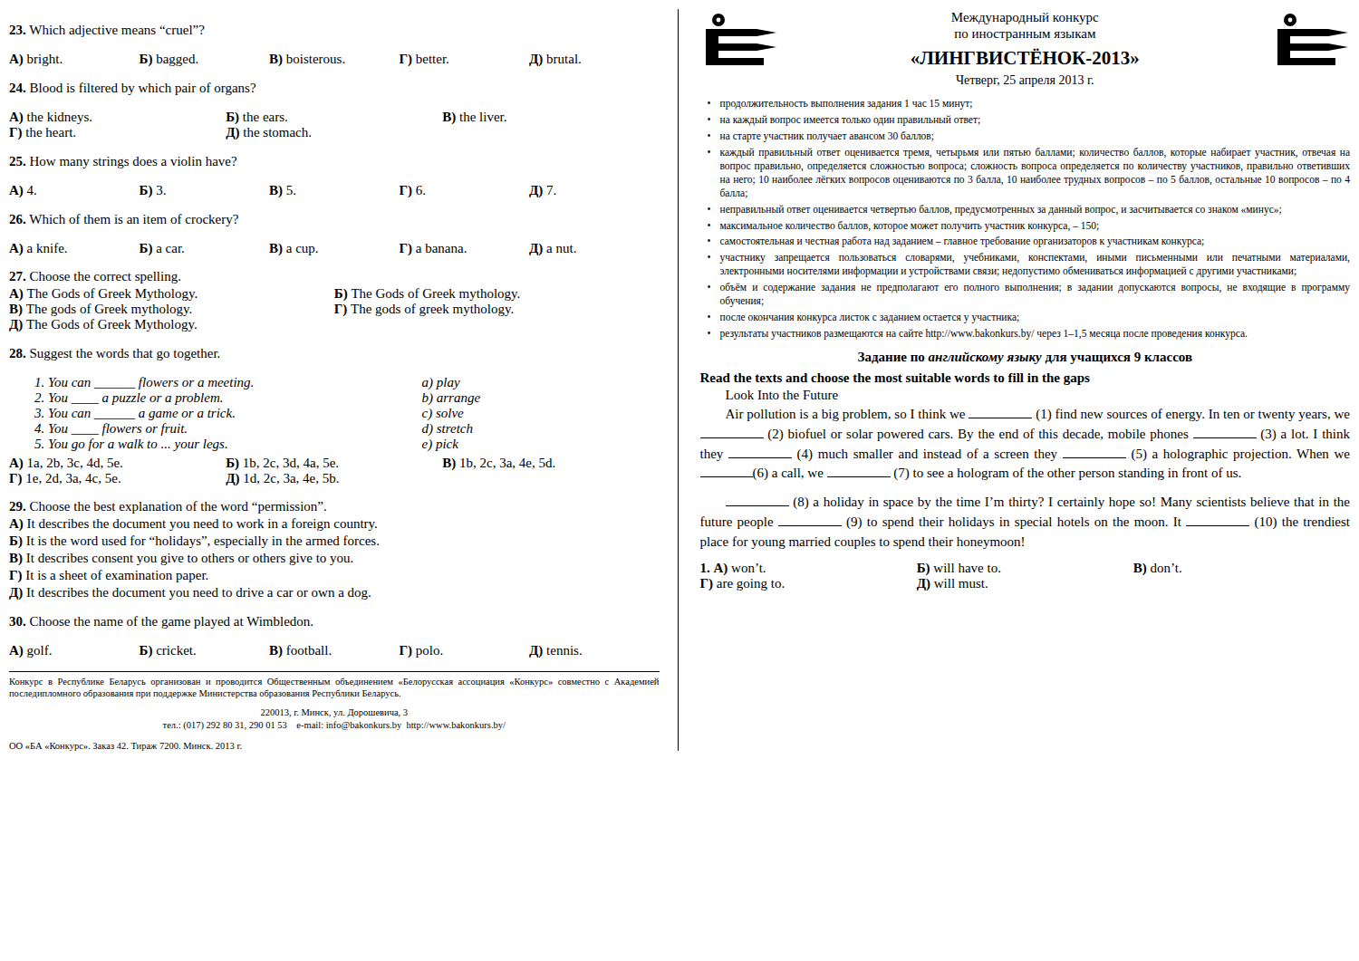23. Which adjective means “cruel”?
А) bright.
Б) bagged.
В) boisterous.
Г) better.
Д) brutal.
24. Blood is filtered by which pair of organs?
А) the kidneys.
Б) the ears.
В) the liver.
Г) the heart.
Д) the stomach.
25. How many strings does a violin have?
А) 4.
Б) 3.
В) 5.
Г) 6.
Д) 7.
26. Which of them is an item of crockery?
А) a knife.
Б) a car.
В) a cup.
Г) a banana.
Д) a nut.
27. Choose the correct spelling.
А) The Gods of Greek Mythology.
Б) The Gods of Greek mythology.
В) The gods of Greek mythology.
Г) The gods of greek mythology.
Д) The Gods of Greek Mythology.
28. Suggest the words that go together.
1. You can ______ flowers or a meeting. a) play
2. You ____ a puzzle or a problem. b) arrange
3. You can ______ a game or a trick. c) solve
4. You ____ flowers or fruit. d) stretch
5. You go for a walk to ... your legs. e) pick
А) 1a, 2b, 3c, 4d, 5e.
Б) 1b, 2c, 3d, 4a, 5e.
В) 1b, 2c, 3a, 4e, 5d.
Г) 1e, 2d, 3a, 4c, 5e.
Д) 1d, 2c, 3a, 4e, 5b.
29. Choose the best explanation of the word “permission”.
А) It describes the document you need to work in a foreign country.
Б) It is the word used for “holidays”, especially in the armed forces.
В) It describes consent you give to others or others give to you.
Г) It is a sheet of examination paper.
Д) It describes the document you need to drive a car or own a dog.
30. Choose the name of the game played at Wimbledon.
А) golf.
Б) cricket.
В) football.
Г) polo.
Д) tennis.
Конкурс в Республике Беларусь организован и проводится Общественным объединением «Белорусская ассоциация «Конкурс» совместно с Академией последипломного образования при поддержке Министерства образования Республики Беларусь.
220013, г. Минск, ул. Дорошевича, 3
тел.: (017) 292 80 31, 290 01 53 e-mail: info@bakonkurs.by http://www.bakonkurs.by/
ОО «БА «Конкурс». Заказ 42. Тираж 7200. Минск. 2013 г.
Международный конкурс
по иностранным языкам
«ЛИНГВИСТЁНОК-2013»
Четверг, 25 апреля 2013 г.
продолжительность выполнения задания 1 час 15 минут;
на каждый вопрос имеется только один правильный ответ;
на старте участник получает авансом 30 баллов;
каждый правильный ответ оценивается тремя, четырьмя или пятью баллами; количество баллов, которые набирает участник, отвечая на вопрос правильно, определяется сложностью вопроса; сложность вопроса определяется по количеству участников, правильно ответивших на него; 10 наиболее лёгких вопросов оцениваются по 3 балла, 10 наиболее трудных вопросов – по 5 баллов, остальные 10 вопросов – по 4 балла;
неправильный ответ оценивается четвертью баллов, предусмотренных за данный вопрос, и засчитывается со знаком «минус»;
максимальное количество баллов, которое может получить участник конкурса, – 150;
самостоятельная и честная работа над заданием – главное требование организаторов к участникам конкурса;
участнику запрещается пользоваться словарями, учебниками, конспектами, иными письменными или печатными материалами, электронными носителями информации и устройствами связи; недопустимо обмениваться информацией с другими участниками;
объём и содержание задания не предполагают его полного выполнения; в задании допускаются вопросы, не входящие в программу обучения;
после окончания конкурса листок с заданием остается у участника;
результаты участников размещаются на сайте http://www.bakonkurs.by/ через 1–1,5 месяца после проведения конкурса.
Задание по английскому языку для учащихся 9 классов
Read the texts and choose the most suitable words to fill in the gaps
Look Into the Future
Air pollution is a big problem, so I think we (1) find new sources of energy. In ten or twenty years, we (2) biofuel or solar powered cars. By the end of this decade, mobile phones (3) a lot. I think they (4) much smaller and instead of a screen they (5) a holographic projection. When we (6) a call, we (7) to see a hologram of the other person standing in front of us.
(8) a holiday in space by the time I’m thirty? I certainly hope so! Many scientists believe that in the future people (9) to spend their holidays in special hotels on the moon. It (10) the trendiest place for young married couples to spend their honeymoon!
1. А) won’t.
Б) will have to.
В) don’t.
Г) are going to.
Д) will must.